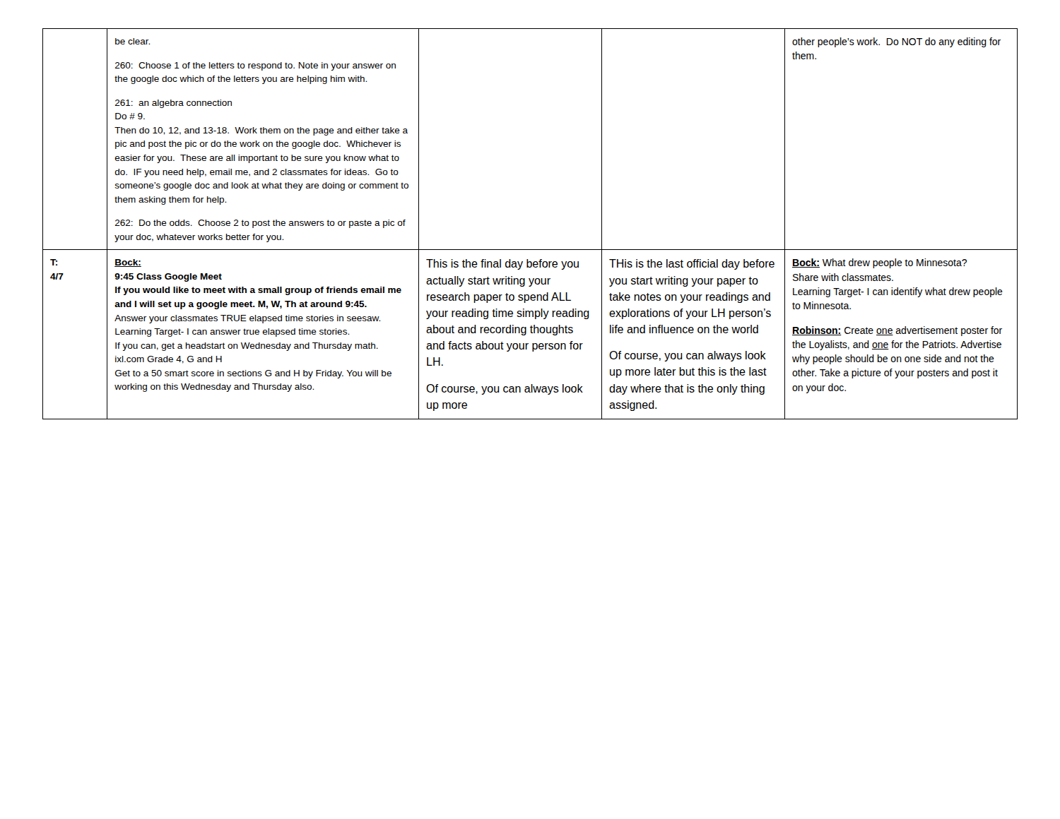| | be clear. 260: Choose 1 of the letters to respond to. Note in your answer on the google doc which of the letters you are helping him with. 261: an algebra connection Do # 9. Then do 10, 12, and 13-18. Work them on the page and either take a pic and post the pic or do the work on the google doc. Whichever is easier for you. These are all important to be sure you know what to do. IF you need help, email me, and 2 classmates for ideas. Go to someone’s google doc and look at what they are doing or comment to them asking them for help. 262: Do the odds. Choose 2 to post the answers to or paste a pic of your doc, whatever works better for you. | | | other people’s work. Do NOT do any editing for them. |
| T: 4/7 | Bock: 9:45 Class Google Meet If you would like to meet with a small group of friends email me and I will set up a google meet. M, W, Th at around 9:45. Answer your classmates TRUE elapsed time stories in seesaw. Learning Target- I can answer true elapsed time stories. If you can, get a headstart on Wednesday and Thursday math. ixl.com Grade 4, G and H Get to a 50 smart score in sections G and H by Friday. You will be working on this Wednesday and Thursday also. | This is the final day before you actually start writing your research paper to spend ALL your reading time simply reading about and recording thoughts and facts about your person for LH. Of course, you can always look up more | THis is the last official day before you start writing your paper to take notes on your readings and explorations of your LH person’s life and influence on the world Of course, you can always look up more later but this is the last day where that is the only thing assigned. | Bock: What drew people to Minnesota? Share with classmates. Learning Target- I can identify what drew people to Minnesota. Robinson: Create one advertisement poster for the Loyalists, and one for the Patriots. Advertise why people should be on one side and not the other. Take a picture of your posters and post it on your doc. |